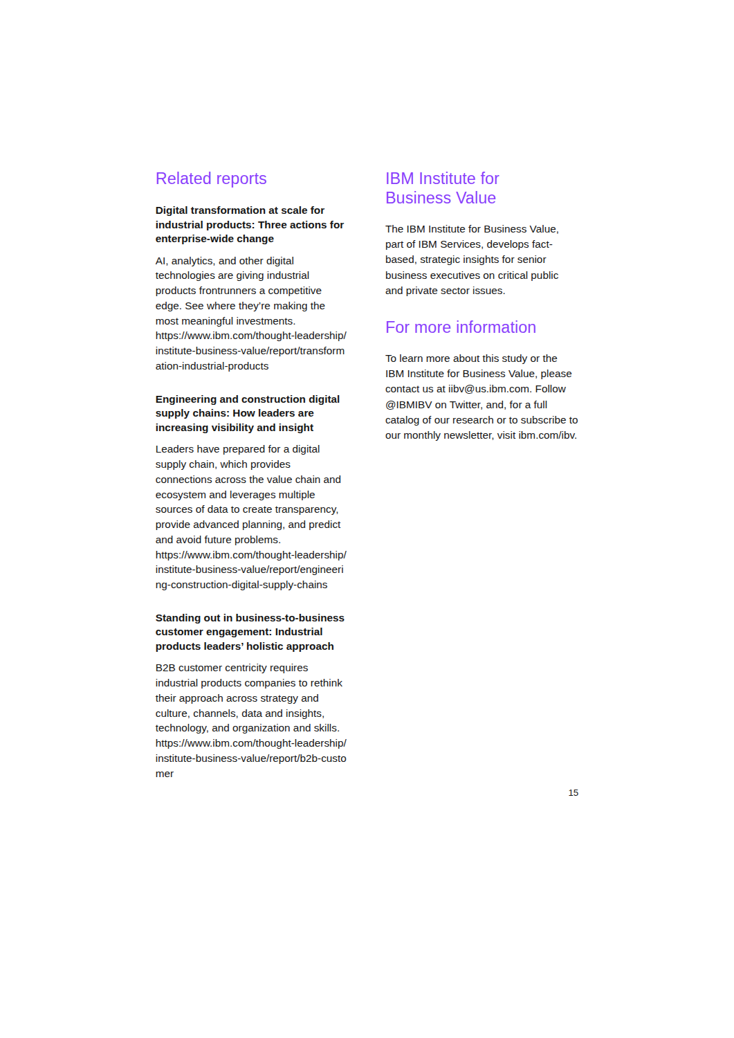Related reports
Digital transformation at scale for industrial products: Three actions for enterprise-wide change
AI, analytics, and other digital technologies are giving industrial products frontrunners a competitive edge. See where they’re making the most meaningful investments.
https://www.ibm.com/thought-leadership/institute-business-value/report/transformation-industrial-products
Engineering and construction digital supply chains: How leaders are increasing visibility and insight
Leaders have prepared for a digital supply chain, which provides connections across the value chain and ecosystem and leverages multiple sources of data to create transparency, provide advanced planning, and predict and avoid future problems.
https://www.ibm.com/thought-leadership/institute-business-value/report/engineering-construction-digital-supply-chains
Standing out in business-to-business customer engagement: Industrial products leaders’ holistic approach
B2B customer centricity requires industrial products companies to rethink their approach across strategy and culture, channels, data and insights, technology, and organization and skills.
https://www.ibm.com/thought-leadership/institute-business-value/report/b2b-customer
IBM Institute for
Business Value
The IBM Institute for Business Value, part of IBM Services, develops fact-based, strategic insights for senior business executives on critical public and private sector issues.
For more information
To learn more about this study or the IBM Institute for Business Value, please contact us at iibv@us.ibm.com. Follow @IBMIBV on Twitter, and, for a full catalog of our research or to subscribe to our monthly newsletter, visit ibm.com/ibv.
15